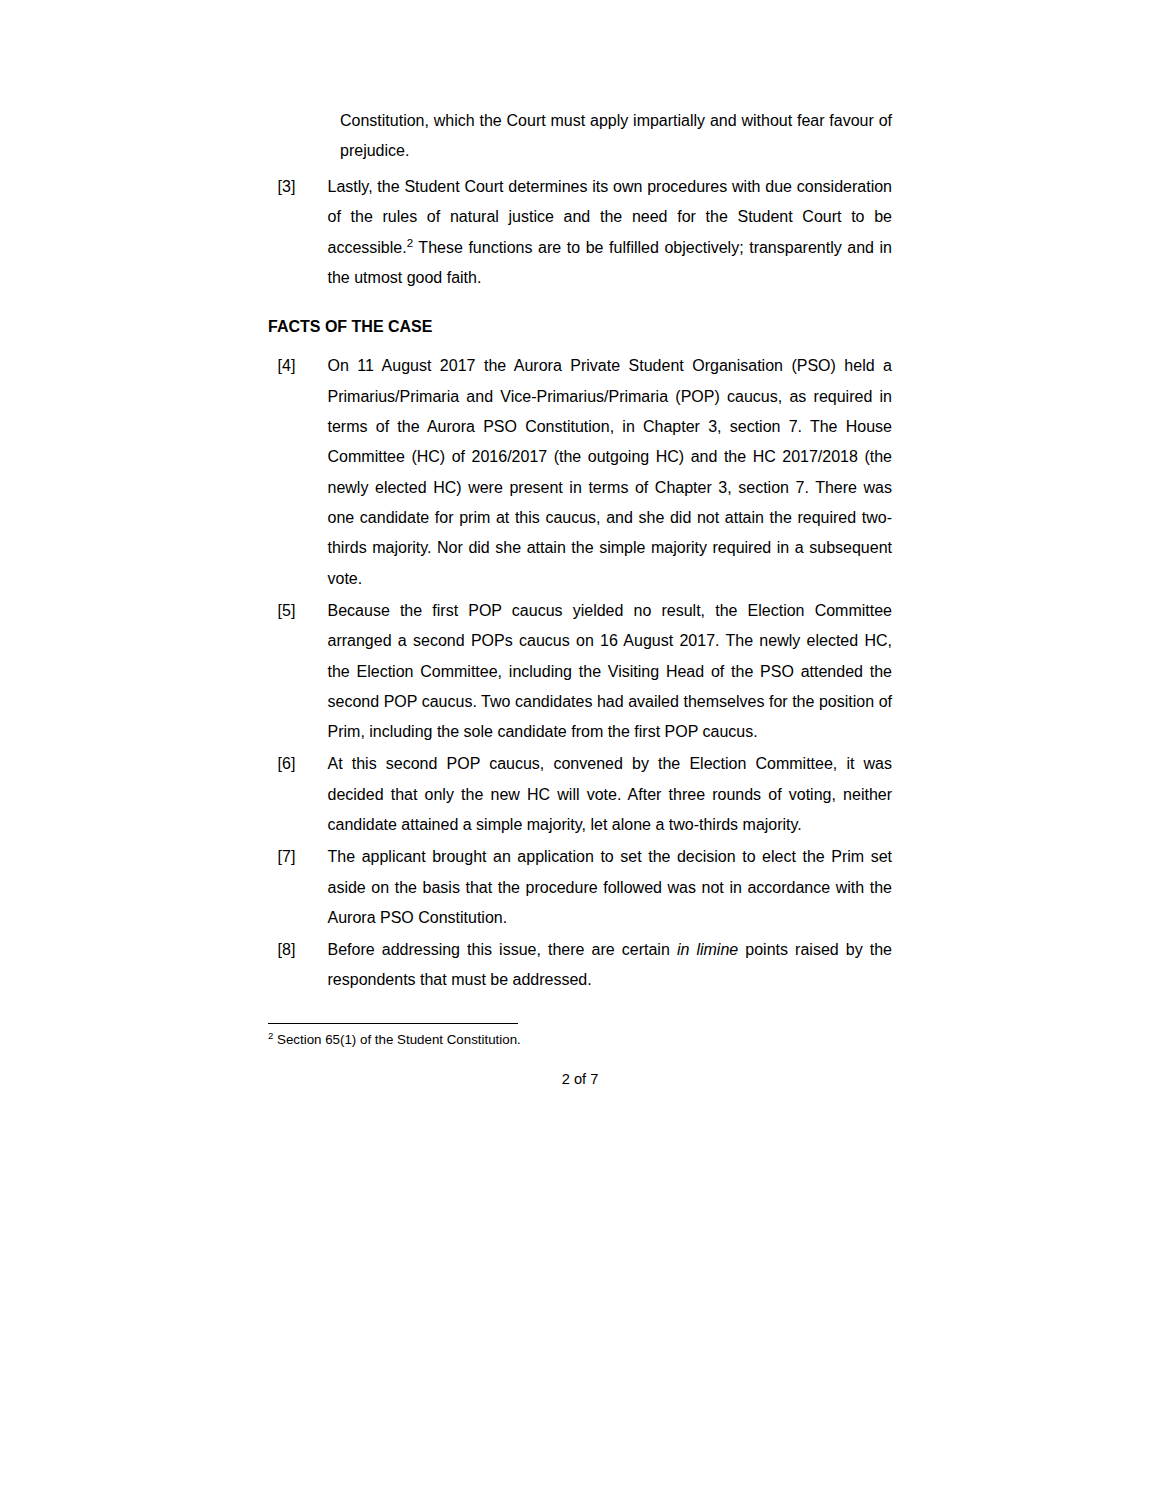Constitution, which the Court must apply impartially and without fear favour of prejudice.
[3] Lastly, the Student Court determines its own procedures with due consideration of the rules of natural justice and the need for the Student Court to be accessible.2 These functions are to be fulfilled objectively; transparently and in the utmost good faith.
FACTS OF THE CASE
[4] On 11 August 2017 the Aurora Private Student Organisation (PSO) held a Primarius/Primaria and Vice-Primarius/Primaria (POP) caucus, as required in terms of the Aurora PSO Constitution, in Chapter 3, section 7. The House Committee (HC) of 2016/2017 (the outgoing HC) and the HC 2017/2018 (the newly elected HC) were present in terms of Chapter 3, section 7. There was one candidate for prim at this caucus, and she did not attain the required two-thirds majority. Nor did she attain the simple majority required in a subsequent vote.
[5] Because the first POP caucus yielded no result, the Election Committee arranged a second POPs caucus on 16 August 2017. The newly elected HC, the Election Committee, including the Visiting Head of the PSO attended the second POP caucus. Two candidates had availed themselves for the position of Prim, including the sole candidate from the first POP caucus.
[6] At this second POP caucus, convened by the Election Committee, it was decided that only the new HC will vote. After three rounds of voting, neither candidate attained a simple majority, let alone a two-thirds majority.
[7] The applicant brought an application to set the decision to elect the Prim set aside on the basis that the procedure followed was not in accordance with the Aurora PSO Constitution.
[8] Before addressing this issue, there are certain in limine points raised by the respondents that must be addressed.
2 Section 65(1) of the Student Constitution.
2 of 7